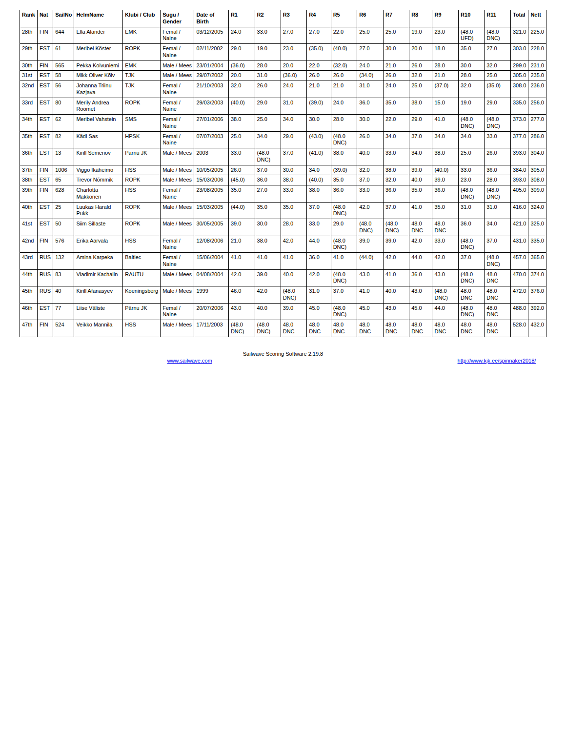| Rank | Nat | SailNo | HelmName | Klubi / Club | Sugu / Gender | Date of Birth | R1 | R2 | R3 | R4 | R5 | R6 | R7 | R8 | R9 | R10 | R11 | Total | Nett |
| --- | --- | --- | --- | --- | --- | --- | --- | --- | --- | --- | --- | --- | --- | --- | --- | --- | --- | --- | --- |
| 28th | FIN | 644 | Ella Alander | EMK | Femal / Naine | 03/12/2005 | 24.0 | 33.0 | 27.0 | 27.0 | 22.0 | 25.0 | 25.0 | 19.0 | 23.0 | (48.0 UFD) | (48.0 DNC) | 321.0 | 225.0 |
| 29th | EST | 61 | Meribel Köster | ROPK | Femal / Naine | 02/11/2002 | 29.0 | 19.0 | 23.0 | (35.0) | (40.0) | 27.0 | 30.0 | 20.0 | 18.0 | 35.0 | 27.0 | 303.0 | 228.0 |
| 30th | FIN | 565 | Pekka Koivuniemi | EMK | Male / Mees | 23/01/2004 | (36.0) | 28.0 | 20.0 | 22.0 | (32.0) | 24.0 | 21.0 | 26.0 | 28.0 | 30.0 | 32.0 | 299.0 | 231.0 |
| 31st | EST | 58 | Mikk Oliver Kõiv | TJK | Male / Mees | 29/07/2002 | 20.0 | 31.0 | (36.0) | 26.0 | 26.0 | (34.0) | 26.0 | 32.0 | 21.0 | 28.0 | 25.0 | 305.0 | 235.0 |
| 32nd | EST | 56 | Johanna Triinu Kazjava | TJK | Femal / Naine | 21/10/2003 | 32.0 | 26.0 | 24.0 | 21.0 | 21.0 | 31.0 | 24.0 | 25.0 | (37.0) | 32.0 | (35.0) | 308.0 | 236.0 |
| 33rd | EST | 80 | Merily Andrea Roomet | ROPK | Femal / Naine | 29/03/2003 | (40.0) | 29.0 | 31.0 | (39.0) | 24.0 | 36.0 | 35.0 | 38.0 | 15.0 | 19.0 | 29.0 | 335.0 | 256.0 |
| 34th | EST | 62 | Meribel Vahstein | SMS | Femal / Naine | 27/01/2006 | 38.0 | 25.0 | 34.0 | 30.0 | 28.0 | 30.0 | 22.0 | 29.0 | 41.0 | (48.0 DNC) | (48.0 DNC) | 373.0 | 277.0 |
| 35th | EST | 82 | Kädi Sas | HPSK | Femal / Naine | 07/07/2003 | 25.0 | 34.0 | 29.0 | (43.0) | (48.0 DNC) | 26.0 | 34.0 | 37.0 | 34.0 | 34.0 | 33.0 | 377.0 | 286.0 |
| 36th | EST | 13 | Kirill Semenov | Pärnu JK | Male / Mees | 2003 | 33.0 | (48.0 DNC) | 37.0 | (41.0) | 38.0 | 40.0 | 33.0 | 34.0 | 38.0 | 25.0 | 26.0 | 393.0 | 304.0 |
| 37th | FIN | 1006 | Viggo Ikäheimo | HSS | Male / Mees | 10/05/2005 | 26.0 | 37.0 | 30.0 | 34.0 | (39.0) | 32.0 | 38.0 | 39.0 | (40.0) | 33.0 | 36.0 | 384.0 | 305.0 |
| 38th | EST | 65 | Trevor Nõmmik | ROPK | Male / Mees | 15/03/2006 | (45.0) | 36.0 | 38.0 | (40.0) | 35.0 | 37.0 | 32.0 | 40.0 | 39.0 | 23.0 | 28.0 | 393.0 | 308.0 |
| 39th | FIN | 628 | Charlotta Makkonen | HSS | Femal / Naine | 23/08/2005 | 35.0 | 27.0 | 33.0 | 38.0 | 36.0 | 33.0 | 36.0 | 35.0 | 36.0 | (48.0 DNC) | (48.0 DNC) | 405.0 | 309.0 |
| 40th | EST | 25 | Luukas Harald Pukk | ROPK | Male / Mees | 15/03/2005 | (44.0) | 35.0 | 35.0 | 37.0 | (48.0 DNC) | 42.0 | 37.0 | 41.0 | 35.0 | 31.0 | 31.0 | 416.0 | 324.0 |
| 41st | EST | 50 | Siim Sillaste | ROPK | Male / Mees | 30/05/2005 | 39.0 | 30.0 | 28.0 | 33.0 | 29.0 | (48.0 DNC) | (48.0 DNC) | 48.0 DNC | 48.0 DNC | 36.0 | 34.0 | 421.0 | 325.0 |
| 42nd | FIN | 576 | Erika Aarvala | HSS | Femal / Naine | 12/08/2006 | 21.0 | 38.0 | 42.0 | 44.0 | (48.0 DNC) | 39.0 | 39.0 | 42.0 | 33.0 | (48.0 DNC) | 37.0 | 431.0 | 335.0 |
| 43rd | RUS | 132 | Amina Karpeka | Baltiec | Femal / Naine | 15/06/2004 | 41.0 | 41.0 | 41.0 | 36.0 | 41.0 | (44.0) | 42.0 | 44.0 | 42.0 | 37.0 | (48.0 DNC) | 457.0 | 365.0 |
| 44th | RUS | 83 | Vladimir Kachalin | RAUTU | Male / Mees | 04/08/2004 | 42.0 | 39.0 | 40.0 | 42.0 | (48.0 DNC) | 43.0 | 41.0 | 36.0 | 43.0 | (48.0 DNC) | 48.0 DNC | 470.0 | 374.0 |
| 45th | RUS | 40 | Kirill Afanasyev | Koeningsberg | Male / Mees | 1999 | 46.0 | 42.0 | (48.0 DNC) | 31.0 | 37.0 | 41.0 | 40.0 | 43.0 | (48.0 DNC) | 48.0 DNC | 48.0 DNC | 472.0 | 376.0 |
| 46th | EST | 77 | Liise Väliste | Pärnu JK | Femal / Naine | 20/07/2006 | 43.0 | 40.0 | 39.0 | 45.0 | (48.0 DNC) | 45.0 | 43.0 | 45.0 | 44.0 | (48.0 DNC) | 48.0 DNC | 488.0 | 392.0 |
| 47th | FIN | 524 | Veikko Mannila | HSS | Male / Mees | 17/11/2003 | (48.0 DNC) | (48.0 DNC) | 48.0 DNC | 48.0 DNC | 48.0 DNC | 48.0 DNC | 48.0 DNC | 48.0 DNC | 48.0 DNC | 48.0 DNC | 48.0 DNC | 528.0 | 432.0 |
Sailwave Scoring Software 2.19.8
www.sailwave.com http://www.kjk.ee/spinnaker2018/